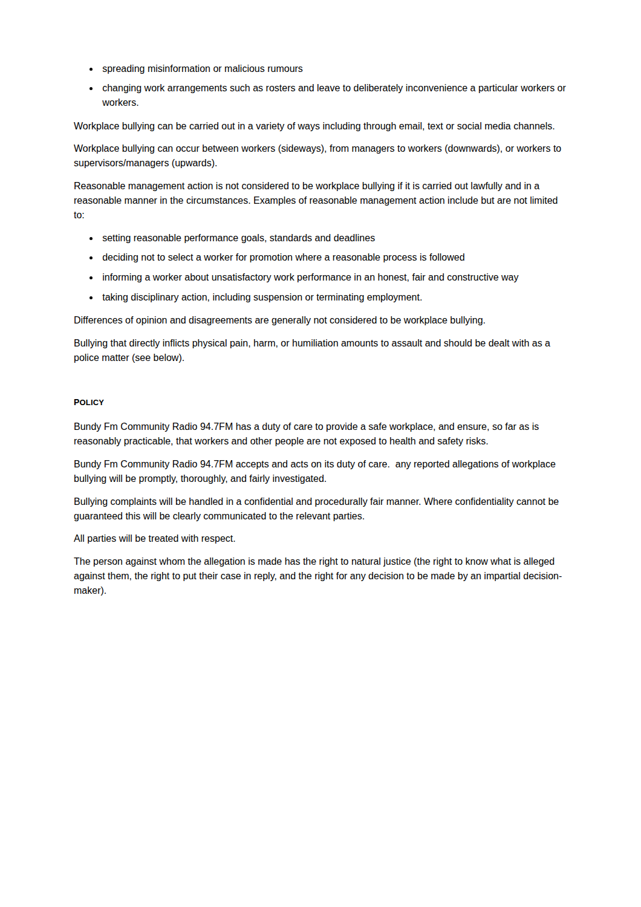spreading misinformation or malicious rumours
changing work arrangements such as rosters and leave to deliberately inconvenience a particular workers or workers.
Workplace bullying can be carried out in a variety of ways including through email, text or social media channels.
Workplace bullying can occur between workers (sideways), from managers to workers (downwards), or workers to supervisors/managers (upwards).
Reasonable management action is not considered to be workplace bullying if it is carried out lawfully and in a reasonable manner in the circumstances. Examples of reasonable management action include but are not limited to:
setting reasonable performance goals, standards and deadlines
deciding not to select a worker for promotion where a reasonable process is followed
informing a worker about unsatisfactory work performance in an honest, fair and constructive way
taking disciplinary action, including suspension or terminating employment.
Differences of opinion and disagreements are generally not considered to be workplace bullying.
Bullying that directly inflicts physical pain, harm, or humiliation amounts to assault and should be dealt with as a police matter (see below).
Policy
Bundy Fm Community Radio 94.7FM has a duty of care to provide a safe workplace, and ensure, so far as is reasonably practicable, that workers and other people are not exposed to health and safety risks.
Bundy Fm Community Radio 94.7FM accepts and acts on its duty of care. any reported allegations of workplace bullying will be promptly, thoroughly, and fairly investigated.
Bullying complaints will be handled in a confidential and procedurally fair manner. Where confidentiality cannot be guaranteed this will be clearly communicated to the relevant parties.
All parties will be treated with respect.
The person against whom the allegation is made has the right to natural justice (the right to know what is alleged against them, the right to put their case in reply, and the right for any decision to be made by an impartial decision-maker).